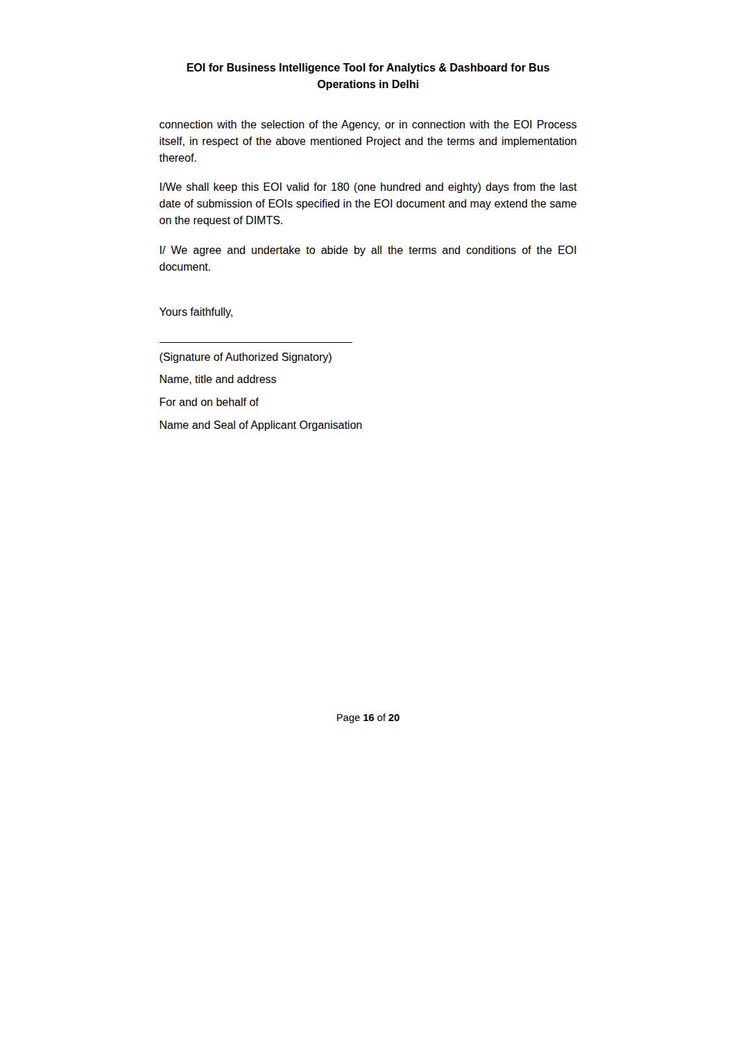EOI for Business Intelligence Tool for Analytics & Dashboard for Bus Operations in Delhi
connection with the selection of the Agency, or in connection with the EOI Process itself, in respect of the above mentioned Project and the terms and implementation thereof.
I/We shall keep this EOI valid for 180 (one hundred and eighty) days from the last date of submission of EOIs specified in the EOI document and may extend the same on the request of DIMTS.
I/ We agree and undertake to abide by all the terms and conditions of the EOI document.
Yours faithfully,
(Signature of Authorized Signatory)
Name, title and address
For and on behalf of
Name and Seal of Applicant Organisation
Page 16 of 20